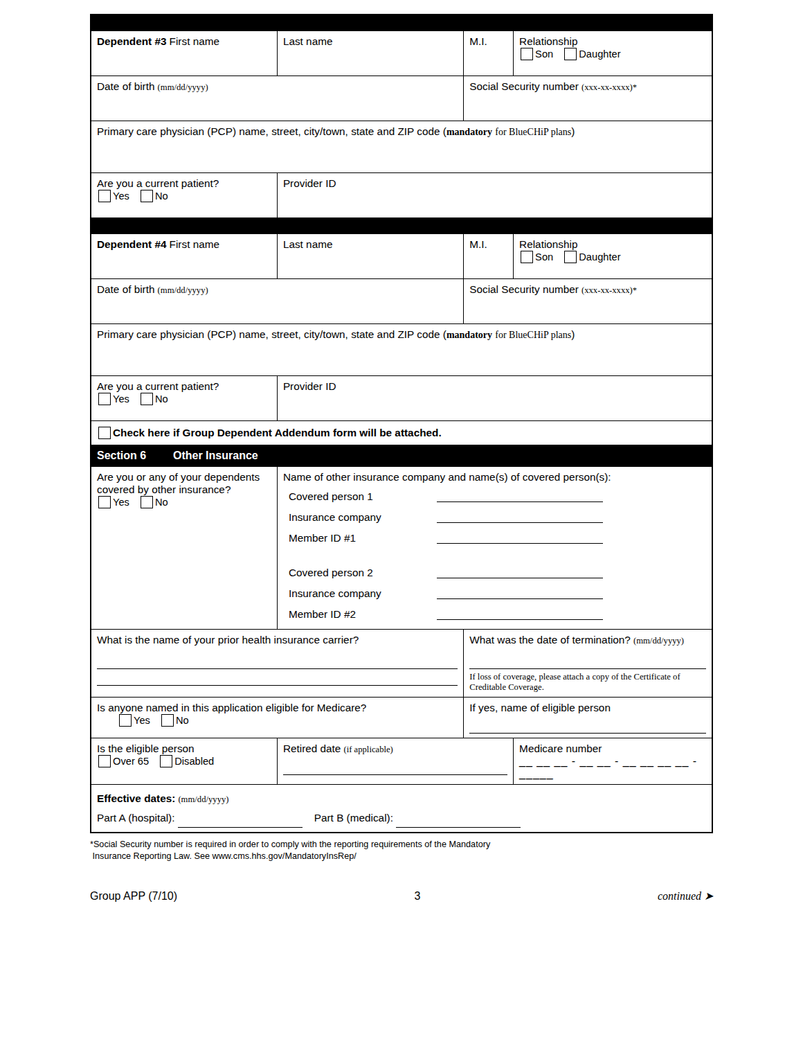| Dependent #3 First name | Last name | M.I. | Relationship Son Daughter |
| Date of birth (mm/dd/yyyy) | Social Security number (xxx-xx-xxxx)* |
| Primary care physician (PCP) name, street, city/town, state and ZIP code ( mandatory for BlueCHiP plans ) |
| Are you a current patient? Yes No | Provider ID |
| Dependent #4 First name | Last name | M.I. | Relationship Son Daughter |
| Date of birth (mm/dd/yyyy) | Social Security number (xxx-xx-xxxx)* |
| Primary care physician (PCP) name, street, city/town, state and ZIP code ( mandatory for BlueCHiP plans ) |
| Are you a current patient? Yes No | Provider ID |
| Check here if Group Dependent Addendum form will be attached. |
| Section 6 Other Insurance |
| Are you or any of your dependents covered by other insurance? Yes No | Name of other insurance company and name(s) of covered person(s): / Covered person 1 / / / Insurance company / / / Member ID #1 / / / Covered person 2 / / / Insurance company / / / Member ID #2 / / |
| What is the name of your prior health insurance carrier? | What was the date of termination? (mm/dd/yyyy) If loss of coverage, please attach a copy of the Certificate of Creditable Coverage. |
| Is anyone named in this application eligible for Medicare? Yes No | If yes, name of eligible person |
| Is the eligible person Over 65 Disabled | Retired date (if applicable) | Medicare number __ __ __ - __ __ - __ __ __ __ - _____ |
| Effective dates: (mm/dd/yyyy) Part A (hospital): Part B (medical): |
*Social Security number is required in order to comply with the reporting requirements of the Mandatory
Insurance Reporting Law. See www.cms.hhs.gov/MandatoryInsRep/
Group APP (7/10)
3
continued ➤